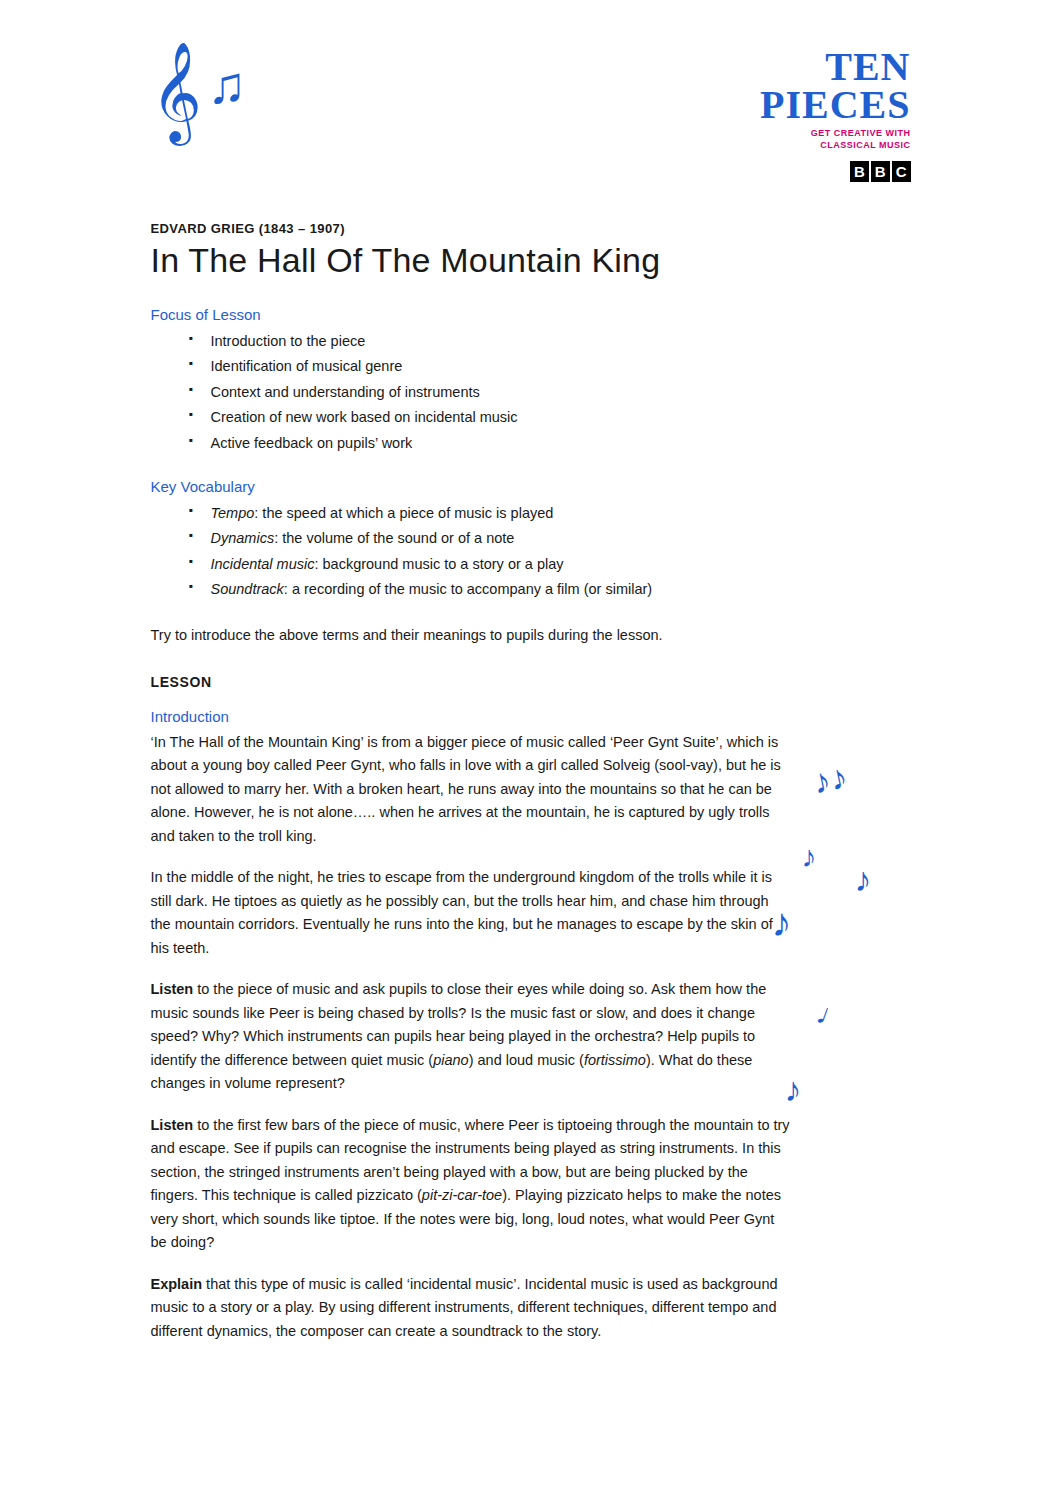𝄞♫
TEN
PIECES
GET CREATIVE WITH
CLASSICAL MUSIC
BBC
EDVARD GRIEG (1843 – 1907)
In The Hall Of The Mountain King
Focus of Lesson
Introduction to the piece
Identification of musical genre
Context and understanding of instruments
Creation of new work based on incidental music
Active feedback on pupils’ work
Key Vocabulary
Tempo: the speed at which a piece of music is played
Dynamics: the volume of the sound or of a note
Incidental music: background music to a story or a play
Soundtrack: a recording of the music to accompany a film (or similar)
Try to introduce the above terms and their meanings to pupils during the lesson.
LESSON
Introduction
‘In The Hall of the Mountain King’ is from a bigger piece of music called ‘Peer Gynt Suite’, which is about a young boy called Peer Gynt, who falls in love with a girl called Solveig (sool-vay), but he is not allowed to marry her. With a broken heart, he runs away into the mountains so that he can be alone. However, he is not alone….. when he arrives at the mountain, he is captured by ugly trolls and taken to the troll king.
In the middle of the night, he tries to escape from the underground kingdom of the trolls while it is still dark. He tiptoes as quietly as he possibly can, but the trolls hear him, and chase him through the mountain corridors. Eventually he runs into the king, but he manages to escape by the skin of his teeth.
Listen to the piece of music and ask pupils to close their eyes while doing so. Ask them how the music sounds like Peer is being chased by trolls? Is the music fast or slow, and does it change speed? Why? Which instruments can pupils hear being played in the orchestra? Help pupils to identify the difference between quiet music (piano) and loud music (fortissimo). What do these changes in volume represent?
Listen to the first few bars of the piece of music, where Peer is tiptoeing through the mountain to try and escape. See if pupils can recognise the instruments being played as string instruments. In this section, the stringed instruments aren’t being played with a bow, but are being plucked by the fingers. This technique is called pizzicato (pit-zi-car-toe). Playing pizzicato helps to make the notes very short, which sounds like tiptoe. If the notes were big, long, loud notes, what would Peer Gynt be doing?
Explain that this type of music is called ‘incidental music’. Incidental music is used as background music to a story or a play. By using different instruments, different techniques, different tempo and different dynamics, the composer can create a soundtrack to the story.
♪♪ ♪ ♪ ♪ ♩ ♪